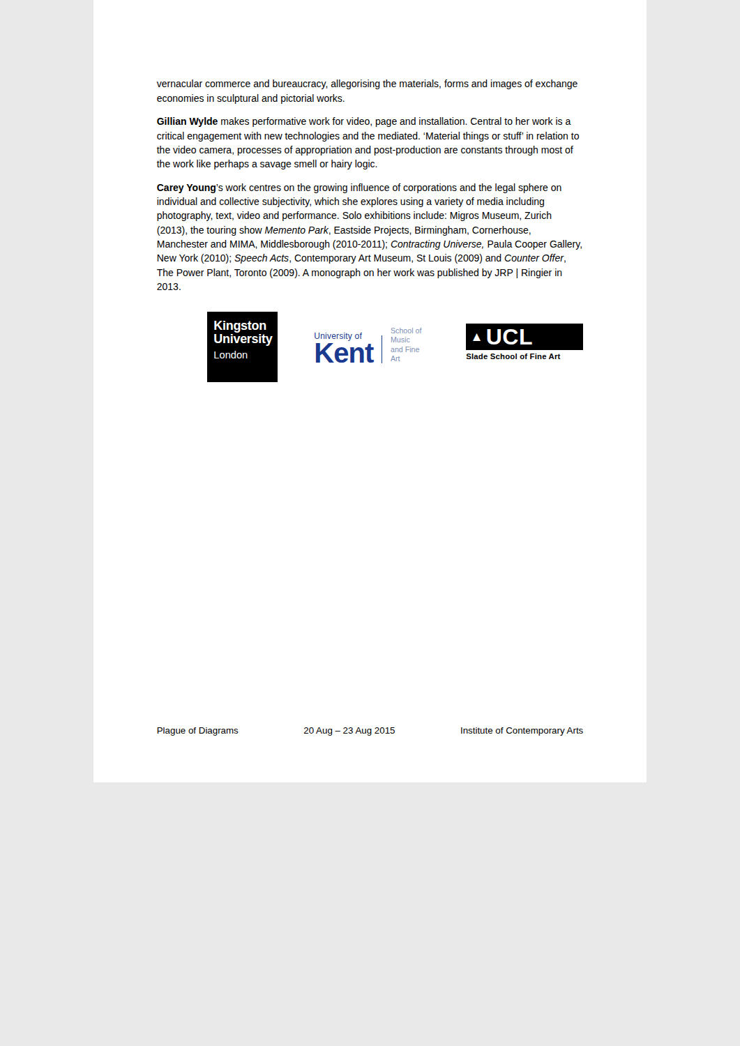vernacular commerce and bureaucracy, allegorising the materials, forms and images of exchange economies in sculptural and pictorial works.
Gillian Wylde makes performative work for video, page and installation. Central to her work is a critical engagement with new technologies and the mediated. ‘Material things or stuff’ in relation to the video camera, processes of appropriation and post-production are constants through most of the work like perhaps a savage smell or hairy logic.
Carey Young’s work centres on the growing influence of corporations and the legal sphere on individual and collective subjectivity, which she explores using a variety of media including photography, text, video and performance. Solo exhibitions include: Migros Museum, Zurich (2013), the touring show Memento Park, Eastside Projects, Birmingham, Cornerhouse, Manchester and MIMA, Middlesborough (2010-2011); Contracting Universe, Paula Cooper Gallery, New York (2010); Speech Acts, Contemporary Art Museum, St Louis (2009) and Counter Offer, The Power Plant, Toronto (2009). A monograph on her work was published by JRP | Ringier in 2013.
Kingston
University
London
University of
Kent
School of Music
and Fine Art
▲ UCL
Slade School of Fine Art
Plague of Diagrams 20 Aug – 23 Aug 2015 Institute of Contemporary Arts